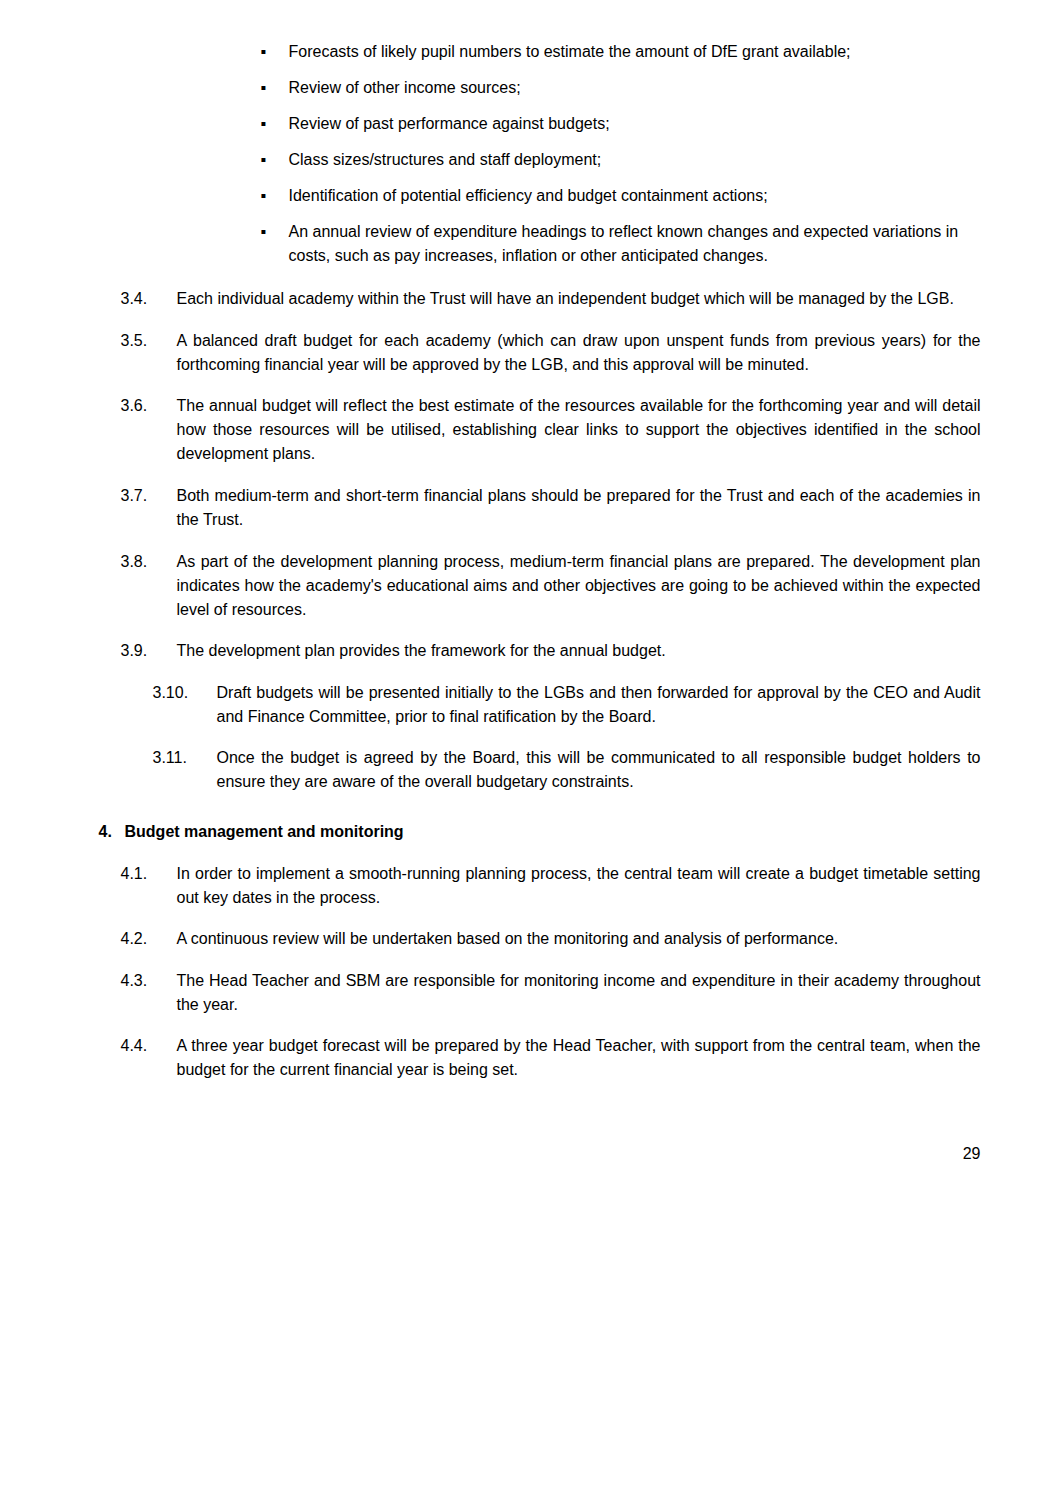Forecasts of likely pupil numbers to estimate the amount of DfE grant available;
Review of other income sources;
Review of past performance against budgets;
Class sizes/structures and staff deployment;
Identification of potential efficiency and budget containment actions;
An annual review of expenditure headings to reflect known changes and expected variations in costs, such as pay increases, inflation or other anticipated changes.
3.4. Each individual academy within the Trust will have an independent budget which will be managed by the LGB.
3.5. A balanced draft budget for each academy (which can draw upon unspent funds from previous years) for the forthcoming financial year will be approved by the LGB, and this approval will be minuted.
3.6. The annual budget will reflect the best estimate of the resources available for the forthcoming year and will detail how those resources will be utilised, establishing clear links to support the objectives identified in the school development plans.
3.7. Both medium-term and short-term financial plans should be prepared for the Trust and each of the academies in the Trust.
3.8. As part of the development planning process, medium-term financial plans are prepared. The development plan indicates how the academy's educational aims and other objectives are going to be achieved within the expected level of resources.
3.9. The development plan provides the framework for the annual budget.
3.10. Draft budgets will be presented initially to the LGBs and then forwarded for approval by the CEO and Audit and Finance Committee, prior to final ratification by the Board.
3.11. Once the budget is agreed by the Board, this will be communicated to all responsible budget holders to ensure they are aware of the overall budgetary constraints.
4. Budget management and monitoring
4.1. In order to implement a smooth-running planning process, the central team will create a budget timetable setting out key dates in the process.
4.2. A continuous review will be undertaken based on the monitoring and analysis of performance.
4.3. The Head Teacher and SBM are responsible for monitoring income and expenditure in their academy throughout the year.
4.4. A three year budget forecast will be prepared by the Head Teacher, with support from the central team, when the budget for the current financial year is being set.
29